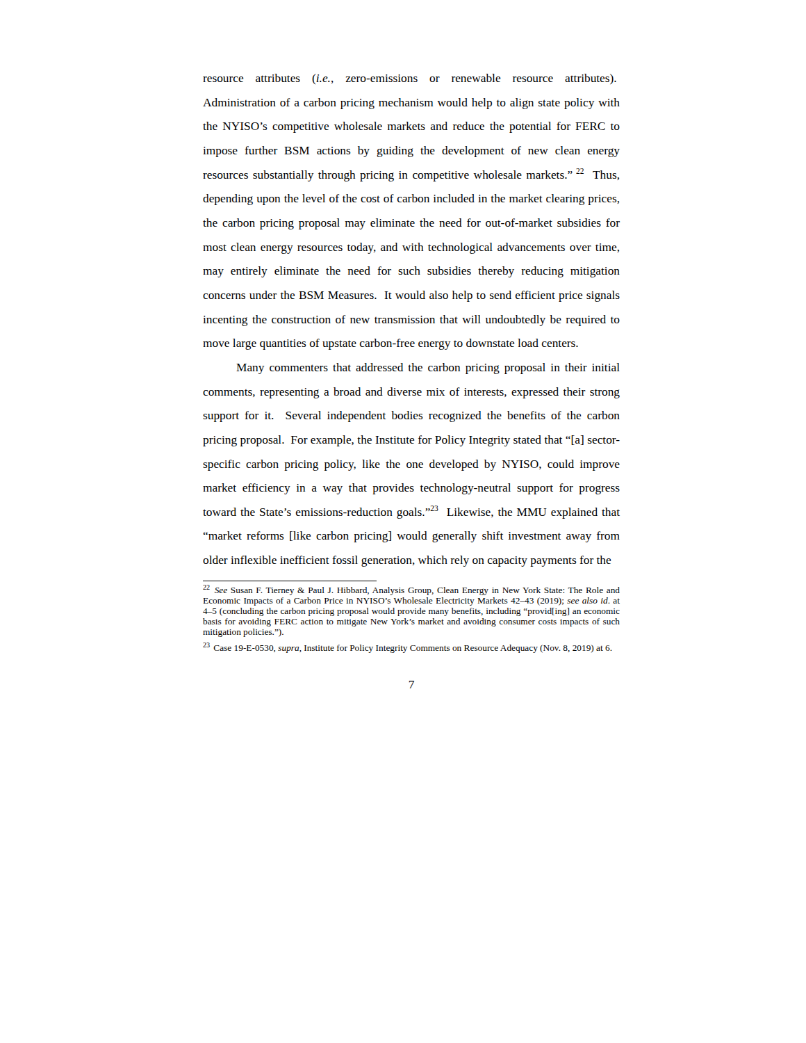resource attributes (i.e., zero-emissions or renewable resource attributes). Administration of a carbon pricing mechanism would help to align state policy with the NYISO’s competitive wholesale markets and reduce the potential for FERC to impose further BSM actions by guiding the development of new clean energy resources substantially through pricing in competitive wholesale markets.” 22 Thus, depending upon the level of the cost of carbon included in the market clearing prices, the carbon pricing proposal may eliminate the need for out-of-market subsidies for most clean energy resources today, and with technological advancements over time, may entirely eliminate the need for such subsidies thereby reducing mitigation concerns under the BSM Measures. It would also help to send efficient price signals incenting the construction of new transmission that will undoubtedly be required to move large quantities of upstate carbon-free energy to downstate load centers.
Many commenters that addressed the carbon pricing proposal in their initial comments, representing a broad and diverse mix of interests, expressed their strong support for it. Several independent bodies recognized the benefits of the carbon pricing proposal. For example, the Institute for Policy Integrity stated that “[a] sector-specific carbon pricing policy, like the one developed by NYISO, could improve market efficiency in a way that provides technology-neutral support for progress toward the State’s emissions-reduction goals.”23 Likewise, the MMU explained that “market reforms [like carbon pricing] would generally shift investment away from older inflexible inefficient fossil generation, which rely on capacity payments for the
22 See Susan F. Tierney & Paul J. Hibbard, Analysis Group, Clean Energy in New York State: The Role and Economic Impacts of a Carbon Price in NYISO’s Wholesale Electricity Markets 42–43 (2019); see also id. at 4–5 (concluding the carbon pricing proposal would provide many benefits, including “provid[ing] an economic basis for avoiding FERC action to mitigate New York’s market and avoiding consumer costs impacts of such mitigation policies.”).
23 Case 19-E-0530, supra, Institute for Policy Integrity Comments on Resource Adequacy (Nov. 8, 2019) at 6.
7